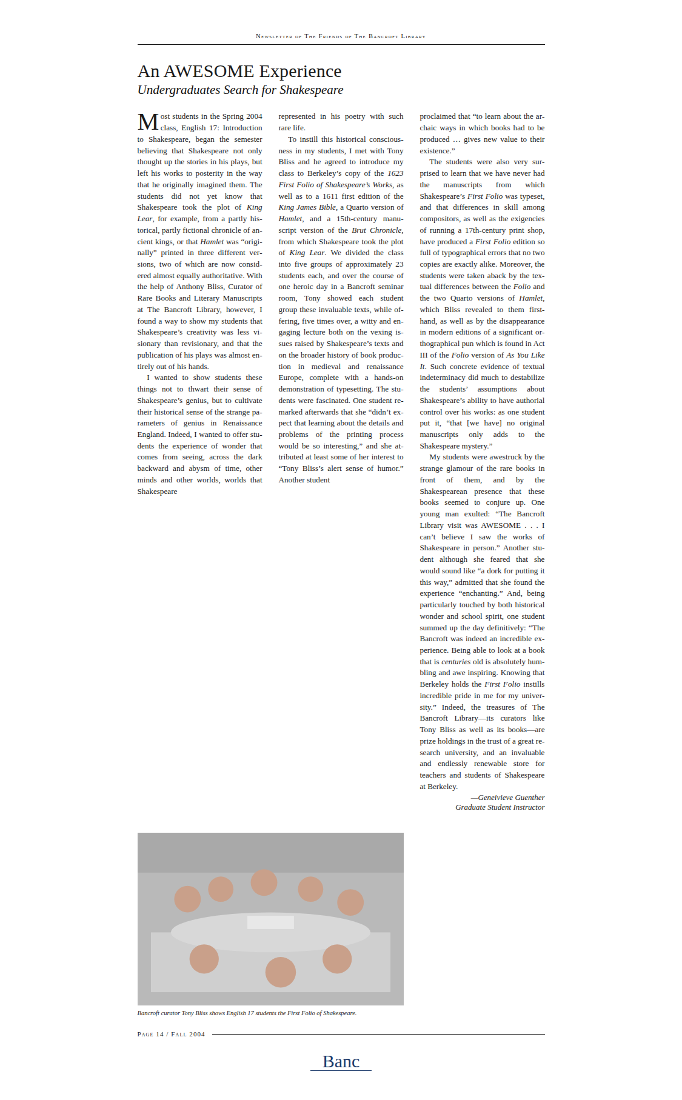Newsletter of The Friends of The Bancroft Library
An AWESOME Experience
Undergraduates Search for Shakespeare
Most students in the Spring 2004 class, English 17: Introduction to Shakespeare, began the semester believing that Shakespeare not only thought up the stories in his plays, but left his works to posterity in the way that he originally imagined them. The students did not yet know that Shakespeare took the plot of King Lear, for example, from a partly historical, partly fictional chronicle of ancient kings, or that Hamlet was “originally” printed in three different versions, two of which are now considered almost equally authoritative. With the help of Anthony Bliss, Curator of Rare Books and Literary Manuscripts at The Bancroft Library, however, I found a way to show my students that Shakespeare’s creativity was less visionary than revisionary, and that the publication of his plays was almost entirely out of his hands.
I wanted to show students these things not to thwart their sense of Shakespeare’s genius, but to cultivate their historical sense of the strange parameters of genius in Renaissance England. Indeed, I wanted to offer students the experience of wonder that comes from seeing, across the dark backward and abysm of time, other minds and other worlds, worlds that Shakespeare
represented in his poetry with such rare life.
To instill this historical consciousness in my students, I met with Tony Bliss and he agreed to introduce my class to Berkeley’s copy of the 1623 First Folio of Shakespeare’s Works, as well as to a 1611 first edition of the King James Bible, a Quarto version of Hamlet, and a 15th-century manuscript version of the Brut Chronicle, from which Shakespeare took the plot of King Lear. We divided the class into five groups of approximately 23 students each, and over the course of one heroic day in a Bancroft seminar room, Tony showed each student group these invaluable texts, while offering, five times over, a witty and engaging lecture both on the vexing issues raised by Shakespeare’s texts and on the broader history of book production in medieval and renaissance Europe, complete with a hands-on demonstration of typesetting. The students were fascinated. One student remarked afterwards that she “didn’t expect that learning about the details and problems of the printing process would be so interesting,” and she attributed at least some of her interest to “Tony Bliss’s alert sense of humor.” Another student
proclaimed that “to learn about the archaic ways in which books had to be produced … gives new value to their existence.”
The students were also very surprised to learn that we have never had the manuscripts from which Shakespeare’s First Folio was typeset, and that differences in skill among compositors, as well as the exigencies of running a 17th-century print shop, have produced a First Folio edition so full of typographical errors that no two copies are exactly alike. Moreover, the students were taken aback by the textual differences between the Folio and the two Quarto versions of Hamlet, which Bliss revealed to them first-hand, as well as by the disappearance in modern editions of a significant orthographical pun which is found in Act III of the Folio version of As You Like It. Such concrete evidence of textual indeterminacy did much to destabilize the students’ assumptions about Shakespeare’s ability to have authorial control over his works: as one student put it, “that [we have] no original manuscripts only adds to the Shakespeare mystery.”
My students were awestruck by the strange glamour of the rare books in front of them, and by the Shakespearean presence that these books seemed to conjure up. One young man exulted: “The Bancroft Library visit was AWESOME . . . I can’t believe I saw the works of Shakespeare in person.” Another student although she feared that she would sound like “a dork for putting it this way,” admitted that she found the experience “enchanting.” And, being particularly touched by both historical wonder and school spirit, one student summed up the day definitively: “The Bancroft was indeed an incredible experience. Being able to look at a book that is centuries old is absolutely humbling and awe inspiring. Knowing that Berkeley holds the First Folio instills incredible pride in me for my university.” Indeed, the treasures of The Bancroft Library—its curators like Tony Bliss as well as its books—are prize holdings in the trust of a great research university, and an invaluable and endlessly renewable store for teachers and students of Shakespeare at Berkeley.
—Geneivieve Guenther
Graduate Student Instructor
Bancroft curator Tony Bliss shows English 17 students the First Folio of Shakespeare.
Page 14 / Fall 2004
Banc